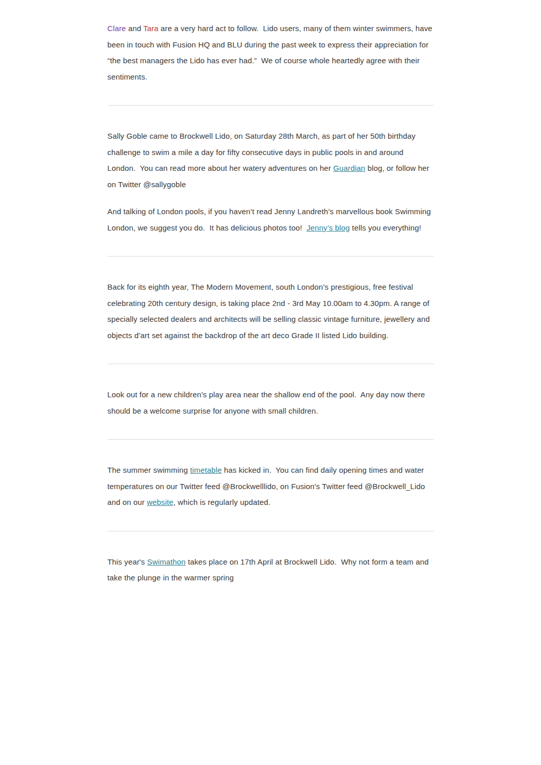Clare and Tara are a very hard act to follow. Lido users, many of them winter swimmers, have been in touch with Fusion HQ and BLU during the past week to express their appreciation for “the best managers the Lido has ever had.” We of course whole heartedly agree with their sentiments.
Sally Goble came to Brockwell Lido, on Saturday 28th March, as part of her 50th birthday challenge to swim a mile a day for fifty consecutive days in public pools in and around London. You can read more about her watery adventures on her Guardian blog, or follow her on Twitter @sallygoble
And talking of London pools, if you haven’t read Jenny Landreth’s marvellous book Swimming London, we suggest you do. It has delicious photos too! Jenny’s blog tells you everything!
Back for its eighth year, The Modern Movement, south London’s prestigious, free festival celebrating 20th century design, is taking place 2nd - 3rd May 10.00am to 4.30pm. A range of specially selected dealers and architects will be selling classic vintage furniture, jewellery and objects d’art set against the backdrop of the art deco Grade II listed Lido building.
Look out for a new children’s play area near the shallow end of the pool. Any day now there should be a welcome surprise for anyone with small children.
The summer swimming timetable has kicked in. You can find daily opening times and water temperatures on our Twitter feed @Brockwelllido, on Fusion's Twitter feed @Brockwell_Lido and on our website, which is regularly updated.
This year's Swimathon takes place on 17th April at Brockwell Lido. Why not form a team and take the plunge in the warmer spring